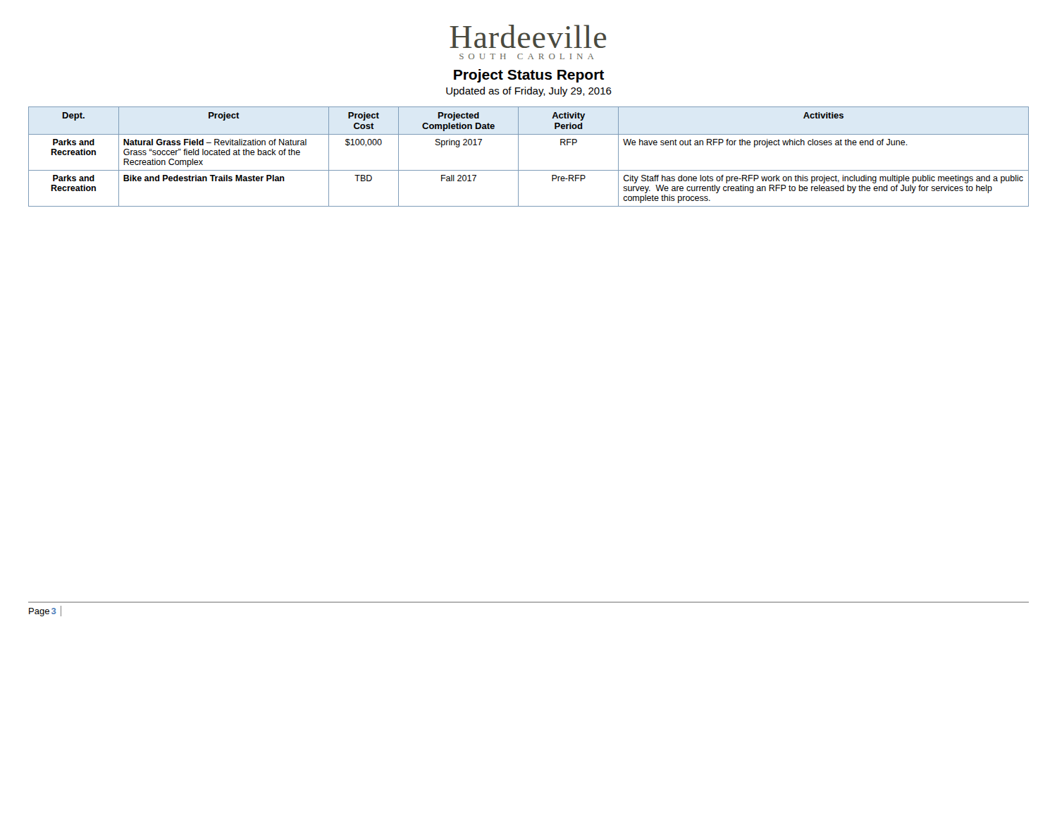Hardeeville
SOUTH CAROLINA
Project Status Report
Updated as of Friday, July 29, 2016
| Dept. | Project | Project Cost | Projected Completion Date | Activity Period | Activities |
| --- | --- | --- | --- | --- | --- |
| Parks and Recreation | Natural Grass Field – Revitalization of Natural Grass “soccer” field located at the back of the Recreation Complex | $100,000 | Spring 2017 | RFP | We have sent out an RFP for the project which closes at the end of June. |
| Parks and Recreation | Bike and Pedestrian Trails Master Plan | TBD | Fall 2017 | Pre-RFP | City Staff has done lots of pre-RFP work on this project, including multiple public meetings and a public survey. We are currently creating an RFP to be released by the end of July for services to help complete this process. |
Page 3